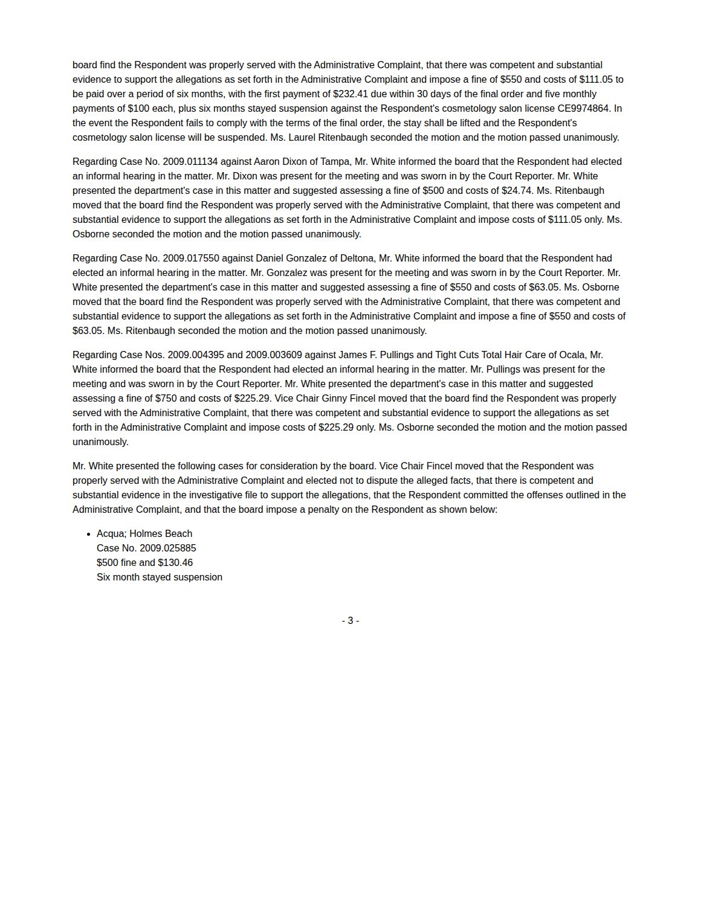board find the Respondent was properly served with the Administrative Complaint, that there was competent and substantial evidence to support the allegations as set forth in the Administrative Complaint and impose a fine of $550 and costs of $111.05 to be paid over a period of six months, with the first payment of $232.41 due within 30 days of the final order and five monthly payments of $100 each, plus six months stayed suspension against the Respondent's cosmetology salon license CE9974864. In the event the Respondent fails to comply with the terms of the final order, the stay shall be lifted and the Respondent's cosmetology salon license will be suspended. Ms. Laurel Ritenbaugh seconded the motion and the motion passed unanimously.
Regarding Case No. 2009.011134 against Aaron Dixon of Tampa, Mr. White informed the board that the Respondent had elected an informal hearing in the matter. Mr. Dixon was present for the meeting and was sworn in by the Court Reporter. Mr. White presented the department's case in this matter and suggested assessing a fine of $500 and costs of $24.74. Ms. Ritenbaugh moved that the board find the Respondent was properly served with the Administrative Complaint, that there was competent and substantial evidence to support the allegations as set forth in the Administrative Complaint and impose costs of $111.05 only. Ms. Osborne seconded the motion and the motion passed unanimously.
Regarding Case No. 2009.017550 against Daniel Gonzalez of Deltona, Mr. White informed the board that the Respondent had elected an informal hearing in the matter. Mr. Gonzalez was present for the meeting and was sworn in by the Court Reporter. Mr. White presented the department's case in this matter and suggested assessing a fine of $550 and costs of $63.05. Ms. Osborne moved that the board find the Respondent was properly served with the Administrative Complaint, that there was competent and substantial evidence to support the allegations as set forth in the Administrative Complaint and impose a fine of $550 and costs of $63.05. Ms. Ritenbaugh seconded the motion and the motion passed unanimously.
Regarding Case Nos. 2009.004395 and 2009.003609 against James F. Pullings and Tight Cuts Total Hair Care of Ocala, Mr. White informed the board that the Respondent had elected an informal hearing in the matter. Mr. Pullings was present for the meeting and was sworn in by the Court Reporter. Mr. White presented the department's case in this matter and suggested assessing a fine of $750 and costs of $225.29. Vice Chair Ginny Fincel moved that the board find the Respondent was properly served with the Administrative Complaint, that there was competent and substantial evidence to support the allegations as set forth in the Administrative Complaint and impose costs of $225.29 only. Ms. Osborne seconded the motion and the motion passed unanimously.
Mr. White presented the following cases for consideration by the board. Vice Chair Fincel moved that the Respondent was properly served with the Administrative Complaint and elected not to dispute the alleged facts, that there is competent and substantial evidence in the investigative file to support the allegations, that the Respondent committed the offenses outlined in the Administrative Complaint, and that the board impose a penalty on the Respondent as shown below:
Acqua; Holmes Beach Case No. 2009.025885 $500 fine and $130.46 Six month stayed suspension
- 3 -